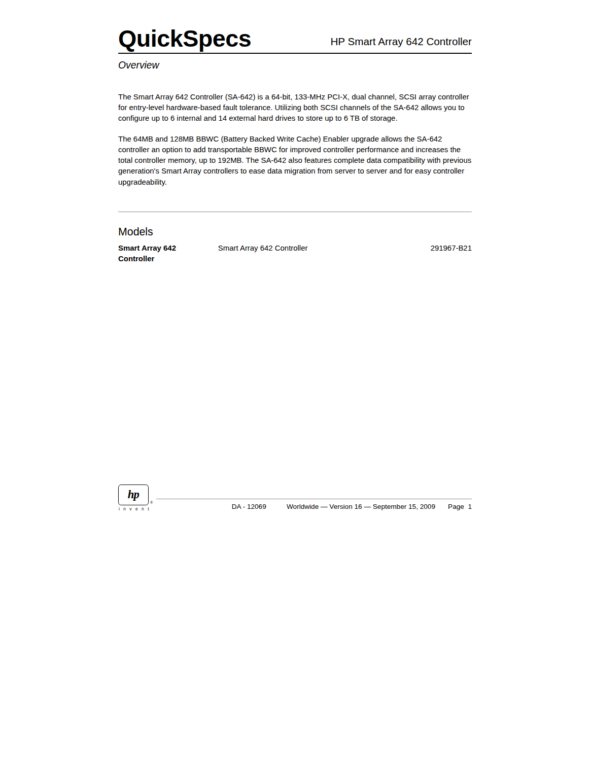QuickSpecs
HP Smart Array 642 Controller
Overview
The Smart Array 642 Controller (SA-642) is a 64-bit, 133-MHz PCI-X, dual channel, SCSI array controller for entry-level hardware-based fault tolerance. Utilizing both SCSI channels of the SA-642 allows you to configure up to 6 internal and 14 external hard drives to store up to 6 TB of storage.
The 64MB and 128MB BBWC (Battery Backed Write Cache) Enabler upgrade allows the SA-642 controller an option to add transportable BBWC for improved controller performance and increases the total controller memory, up to 192MB. The SA-642 also features complete data compatibility with previous generation's Smart Array controllers to ease data migration from server to server and for easy controller upgradeability.
Models
| Smart Array 642 Controller | Smart Array 642 Controller | 291967-B21 |
hp ®
i n v e n t
DA - 12069 Worldwide — Version 16 — September 15, 2009 Page 1